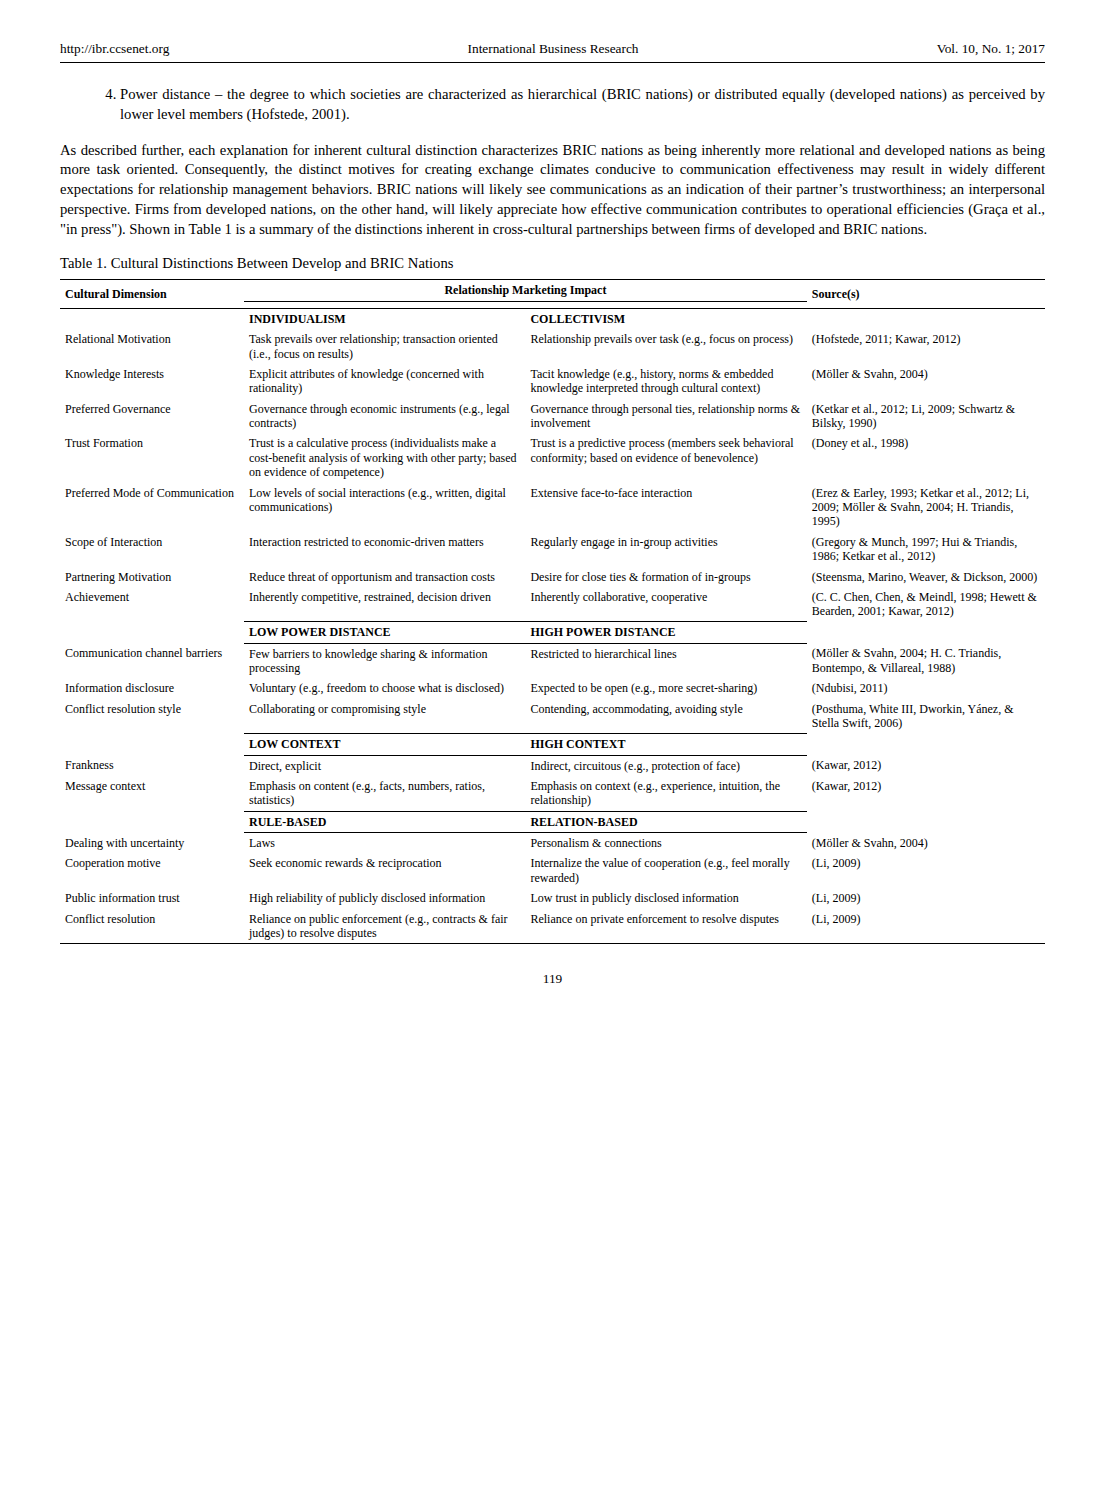http://ibr.ccsenet.org
International Business Research
Vol. 10, No. 1; 2017
Power distance – the degree to which societies are characterized as hierarchical (BRIC nations) or distributed equally (developed nations) as perceived by lower level members (Hofstede, 2001).
As described further, each explanation for inherent cultural distinction characterizes BRIC nations as being inherently more relational and developed nations as being more task oriented. Consequently, the distinct motives for creating exchange climates conducive to communication effectiveness may result in widely different expectations for relationship management behaviors. BRIC nations will likely see communications as an indication of their partner’s trustworthiness; an interpersonal perspective. Firms from developed nations, on the other hand, will likely appreciate how effective communication contributes to operational efficiencies (Graça et al., "in press"). Shown in Table 1 is a summary of the distinctions inherent in cross-cultural partnerships between firms of developed and BRIC nations.
Table 1. Cultural Distinctions Between Develop and BRIC Nations
| Cultural Dimension | Relationship Marketing Impact | Source(s) |
| --- | --- | --- |
| | INDIVIDUALISM | COLLECTIVISM | |
| Relational Motivation | Task prevails over relationship; transaction oriented (i.e., focus on results) | Relationship prevails over task (e.g., focus on process) | (Hofstede, 2011; Kawar, 2012) |
| Knowledge Interests | Explicit attributes of knowledge (concerned with rationality) | Tacit knowledge (e.g., history, norms & embedded knowledge interpreted through cultural context) | (Möller & Svahn, 2004) |
| Preferred Governance | Governance through economic instruments (e.g., legal contracts) | Governance through personal ties, relationship norms & involvement | (Ketkar et al., 2012; Li, 2009; Schwartz & Bilsky, 1990) |
| Trust Formation | Trust is a calculative process (individualists make a cost-benefit analysis of working with other party; based on evidence of competence) | Trust is a predictive process (members seek behavioral conformity; based on evidence of benevolence) | (Doney et al., 1998) |
| Preferred Mode of Communication | Low levels of social interactions (e.g., written, digital communications) | Extensive face-to-face interaction | (Erez & Earley, 1993; Ketkar et al., 2012; Li, 2009; Möller & Svahn, 2004; H. Triandis, 1995) |
| Scope of Interaction | Interaction restricted to economic-driven matters | Regularly engage in in-group activities | (Gregory & Munch, 1997; Hui & Triandis, 1986; Ketkar et al., 2012) |
| Partnering Motivation | Reduce threat of opportunism and transaction costs | Desire for close ties & formation of in-groups | (Steensma, Marino, Weaver, & Dickson, 2000) |
| Achievement | Inherently competitive, restrained, decision driven | Inherently collaborative, cooperative | (C. C. Chen, Chen, & Meindl, 1998; Hewett & Bearden, 2001; Kawar, 2012) |
| | LOW POWER DISTANCE | HIGH POWER DISTANCE | |
| Communication channel barriers | Few barriers to knowledge sharing & information processing | Restricted to hierarchical lines | (Möller & Svahn, 2004; H. C. Triandis, Bontempo, & Villareal, 1988) |
| Information disclosure | Voluntary (e.g., freedom to choose what is disclosed) | Expected to be open (e.g., more secret-sharing) | (Ndubisi, 2011) |
| Conflict resolution style | Collaborating or compromising style | Contending, accommodating, avoiding style | (Posthuma, White III, Dworkin, Yánez, & Stella Swift, 2006) |
| | LOW CONTEXT | HIGH CONTEXT | |
| Frankness | Direct, explicit | Indirect, circuitous (e.g., protection of face) | (Kawar, 2012) |
| Message context | Emphasis on content (e.g., facts, numbers, ratios, statistics) | Emphasis on context (e.g., experience, intuition, the relationship) | (Kawar, 2012) |
| | RULE-BASED | RELATION-BASED | |
| Dealing with uncertainty | Laws | Personalism & connections | (Möller & Svahn, 2004) |
| Cooperation motive | Seek economic rewards & reciprocation | Internalize the value of cooperation (e.g., feel morally rewarded) | (Li, 2009) |
| Public information trust | High reliability of publicly disclosed information | Low trust in publicly disclosed information | (Li, 2009) |
| Conflict resolution | Reliance on public enforcement (e.g., contracts & fair judges) to resolve disputes | Reliance on private enforcement to resolve disputes | (Li, 2009) |
119